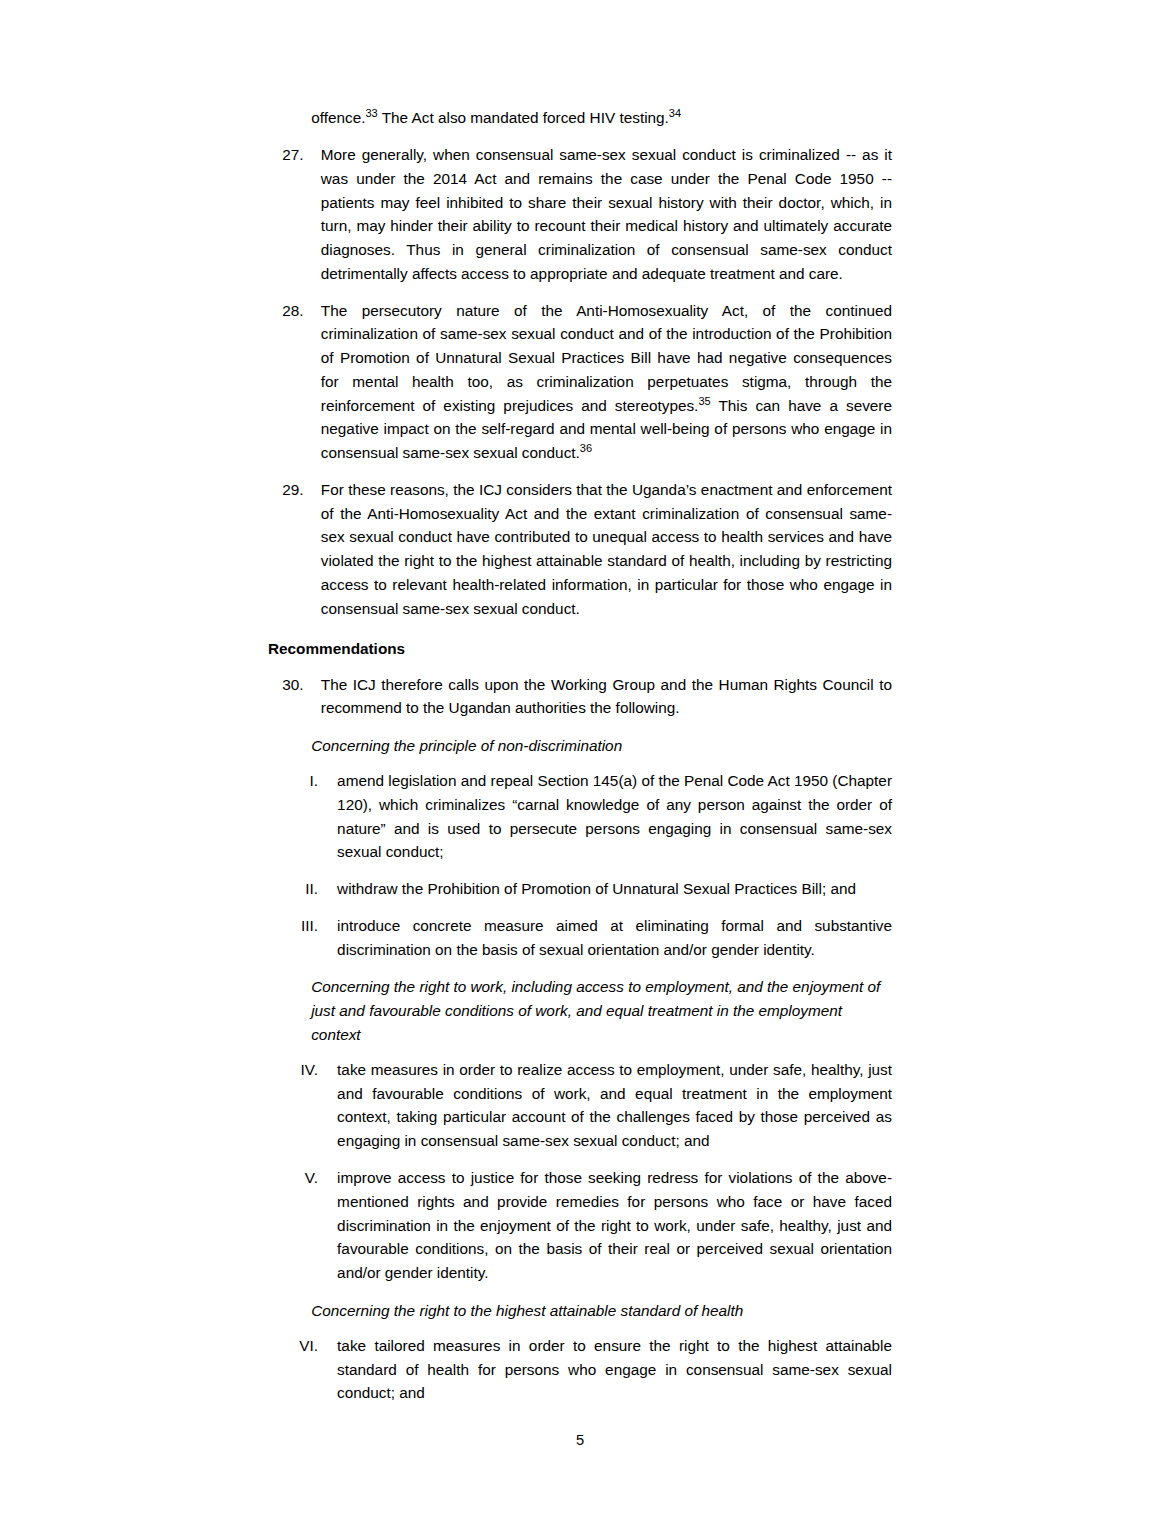offence.33 The Act also mandated forced HIV testing.34
27. More generally, when consensual same-sex sexual conduct is criminalized -- as it was under the 2014 Act and remains the case under the Penal Code 1950 -- patients may feel inhibited to share their sexual history with their doctor, which, in turn, may hinder their ability to recount their medical history and ultimately accurate diagnoses. Thus in general criminalization of consensual same-sex conduct detrimentally affects access to appropriate and adequate treatment and care.
28. The persecutory nature of the Anti-Homosexuality Act, of the continued criminalization of same-sex sexual conduct and of the introduction of the Prohibition of Promotion of Unnatural Sexual Practices Bill have had negative consequences for mental health too, as criminalization perpetuates stigma, through the reinforcement of existing prejudices and stereotypes.35 This can have a severe negative impact on the self-regard and mental well-being of persons who engage in consensual same-sex sexual conduct.36
29. For these reasons, the ICJ considers that the Uganda’s enactment and enforcement of the Anti-Homosexuality Act and the extant criminalization of consensual same-sex sexual conduct have contributed to unequal access to health services and have violated the right to the highest attainable standard of health, including by restricting access to relevant health-related information, in particular for those who engage in consensual same-sex sexual conduct.
Recommendations
30. The ICJ therefore calls upon the Working Group and the Human Rights Council to recommend to the Ugandan authorities the following.
Concerning the principle of non-discrimination
I. amend legislation and repeal Section 145(a) of the Penal Code Act 1950 (Chapter 120), which criminalizes “carnal knowledge of any person against the order of nature” and is used to persecute persons engaging in consensual same-sex sexual conduct;
II. withdraw the Prohibition of Promotion of Unnatural Sexual Practices Bill; and
III. introduce concrete measure aimed at eliminating formal and substantive discrimination on the basis of sexual orientation and/or gender identity.
Concerning the right to work, including access to employment, and the enjoyment of just and favourable conditions of work, and equal treatment in the employment context
IV. take measures in order to realize access to employment, under safe, healthy, just and favourable conditions of work, and equal treatment in the employment context, taking particular account of the challenges faced by those perceived as engaging in consensual same-sex sexual conduct; and
V. improve access to justice for those seeking redress for violations of the above-mentioned rights and provide remedies for persons who face or have faced discrimination in the enjoyment of the right to work, under safe, healthy, just and favourable conditions, on the basis of their real or perceived sexual orientation and/or gender identity.
Concerning the right to the highest attainable standard of health
VI. take tailored measures in order to ensure the right to the highest attainable standard of health for persons who engage in consensual same-sex sexual conduct; and
5